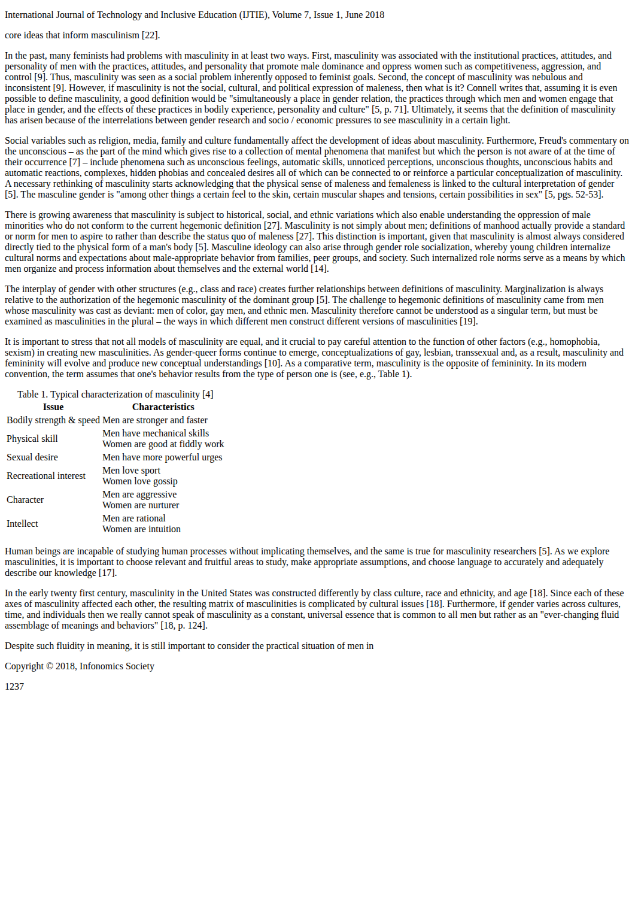International Journal of Technology and Inclusive Education (IJTIE), Volume 7, Issue 1, June 2018
core ideas that inform masculinism [22].
In the past, many feminists had problems with masculinity in at least two ways. First, masculinity was associated with the institutional practices, attitudes, and personality of men with the practices, attitudes, and personality that promote male dominance and oppress women such as competitiveness, aggression, and control [9]. Thus, masculinity was seen as a social problem inherently opposed to feminist goals. Second, the concept of masculinity was nebulous and inconsistent [9]. However, if masculinity is not the social, cultural, and political expression of maleness, then what is it? Connell writes that, assuming it is even possible to define masculinity, a good definition would be "simultaneously a place in gender relation, the practices through which men and women engage that place in gender, and the effects of these practices in bodily experience, personality and culture" [5, p. 71]. Ultimately, it seems that the definition of masculinity has arisen because of the interrelations between gender research and socio / economic pressures to see masculinity in a certain light.
Social variables such as religion, media, family and culture fundamentally affect the development of ideas about masculinity. Furthermore, Freud's commentary on the unconscious – as the part of the mind which gives rise to a collection of mental phenomena that manifest but which the person is not aware of at the time of their occurrence [7] – include phenomena such as unconscious feelings, automatic skills, unnoticed perceptions, unconscious thoughts, unconscious habits and automatic reactions, complexes, hidden phobias and concealed desires all of which can be connected to or reinforce a particular conceptualization of masculinity. A necessary rethinking of masculinity starts acknowledging that the physical sense of maleness and femaleness is linked to the cultural interpretation of gender [5]. The masculine gender is "among other things a certain feel to the skin, certain muscular shapes and tensions, certain possibilities in sex" [5, pgs. 52-53].
There is growing awareness that masculinity is subject to historical, social, and ethnic variations which also enable understanding the oppression of male minorities who do not conform to the current hegemonic definition [27]. Masculinity is not simply about men; definitions of manhood actually provide a standard or norm for men to aspire to rather than describe the status quo of maleness [27]. This distinction is important, given that masculinity is almost always considered directly tied to the physical form of a man's body [5]. Masculine ideology can also arise through gender role socialization, whereby young children internalize cultural norms and expectations about male-appropriate behavior from families, peer groups, and society. Such internalized role norms serve as a means by which men organize and process information about themselves and the external world [14].
The interplay of gender with other structures (e.g., class and race) creates further relationships between definitions of masculinity. Marginalization is always relative to the authorization of the hegemonic masculinity of the dominant group [5]. The challenge to hegemonic definitions of masculinity came from men whose masculinity was cast as deviant: men of color, gay men, and ethnic men. Masculinity therefore cannot be understood as a singular term, but must be examined as masculinities in the plural – the ways in which different men construct different versions of masculinities [19].
It is important to stress that not all models of masculinity are equal, and it crucial to pay careful attention to the function of other factors (e.g., homophobia, sexism) in creating new masculinities. As gender-queer forms continue to emerge, conceptualizations of gay, lesbian, transsexual and, as a result, masculinity and femininity will evolve and produce new conceptual understandings [10]. As a comparative term, masculinity is the opposite of femininity. In its modern convention, the term assumes that one's behavior results from the type of person one is (see, e.g., Table 1).
Table 1. Typical characterization of masculinity [4]
| Issue | Characteristics |
| --- | --- |
| Bodily strength & speed | Men are stronger and faster |
| Physical skill | Men have mechanical skills Women are good at fiddly work |
| Sexual desire | Men have more powerful urges |
| Recreational interest | Men love sport Women love gossip |
| Character | Men are aggressive Women are nurturer |
| Intellect | Men are rational Women are intuition |
Human beings are incapable of studying human processes without implicating themselves, and the same is true for masculinity researchers [5]. As we explore masculinities, it is important to choose relevant and fruitful areas to study, make appropriate assumptions, and choose language to accurately and adequately describe our knowledge [17].
In the early twenty first century, masculinity in the United States was constructed differently by class culture, race and ethnicity, and age [18]. Since each of these axes of masculinity affected each other, the resulting matrix of masculinities is complicated by cultural issues [18]. Furthermore, if gender varies across cultures, time, and individuals then we really cannot speak of masculinity as a constant, universal essence that is common to all men but rather as an "ever-changing fluid assemblage of meanings and behaviors" [18, p. 124].
Despite such fluidity in meaning, it is still important to consider the practical situation of men in
Copyright © 2018, Infonomics Society
1237